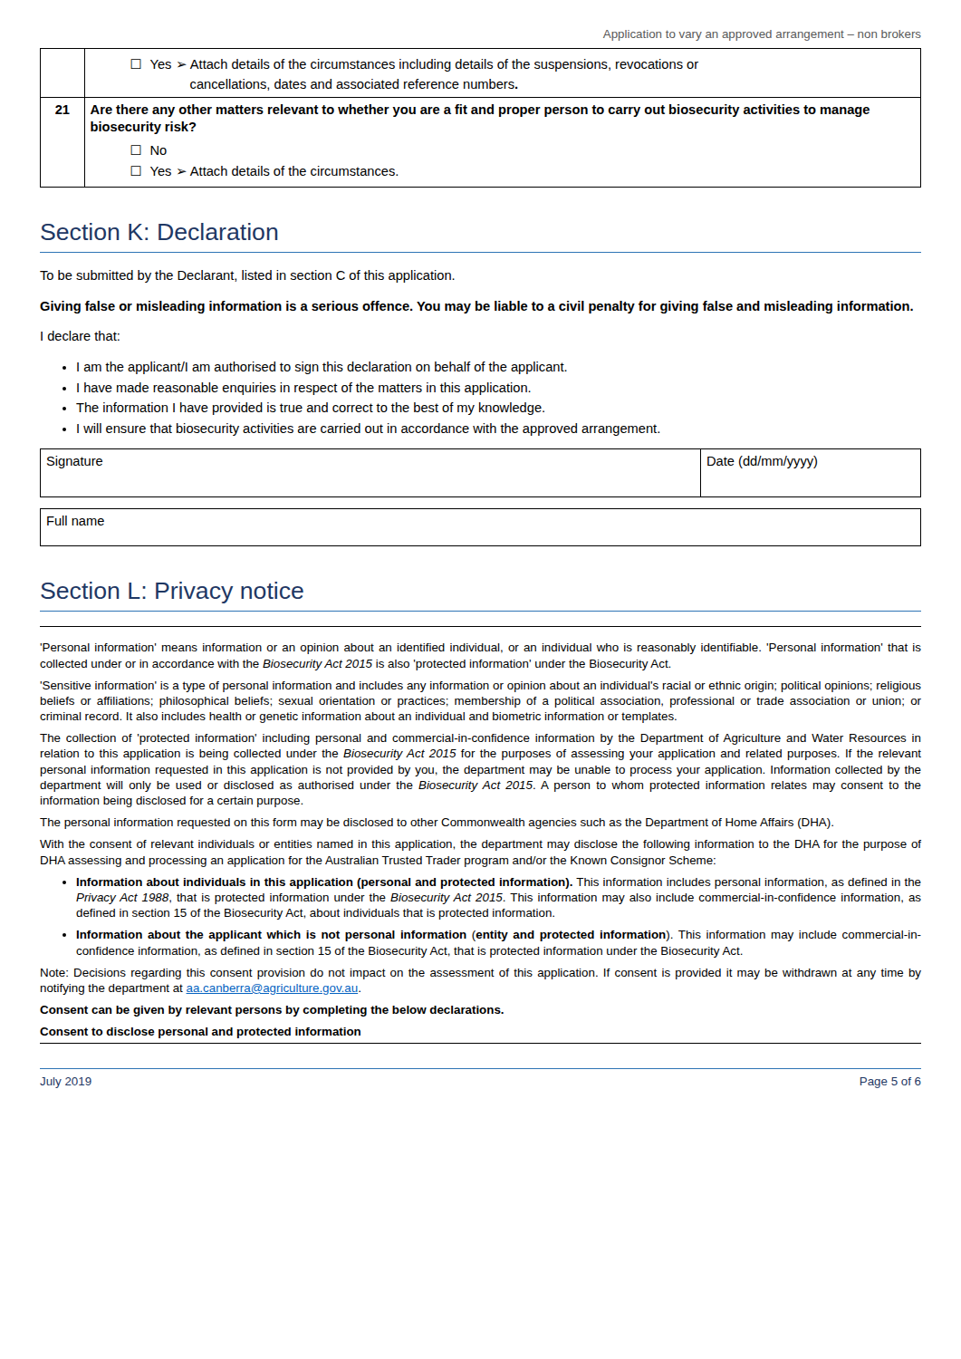Application to vary an approved arrangement – non brokers
| | ☐ Yes ➢ Attach details of the circumstances including details of the suspensions, revocations or cancellations, dates and associated reference numbers . |
| 21 | Are there any other matters relevant to whether you are a fit and proper person to carry out biosecurity activities to manage biosecurity risk? ☐ No ☐ Yes ➢ Attach details of the circumstances. |
Section K: Declaration
To be submitted by the Declarant, listed in section C of this application.
Giving false or misleading information is a serious offence. You may be liable to a civil penalty for giving false and misleading information.
I declare that:
I am the applicant/I am authorised to sign this declaration on behalf of the applicant.
I have made reasonable enquiries in respect of the matters in this application.
The information I have provided is true and correct to the best of my knowledge.
I will ensure that biosecurity activities are carried out in accordance with the approved arrangement.
| Signature | Date (dd/mm/yyyy) |
| Full name |
Section L: Privacy notice
'Personal information' means information or an opinion about an identified individual, or an individual who is reasonably identifiable. 'Personal information' that is collected under or in accordance with the Biosecurity Act 2015 is also 'protected information' under the Biosecurity Act.
'Sensitive information' is a type of personal information and includes any information or opinion about an individual's racial or ethnic origin; political opinions; religious beliefs or affiliations; philosophical beliefs; sexual orientation or practices; membership of a political association, professional or trade association or union; or criminal record. It also includes health or genetic information about an individual and biometric information or templates.
The collection of 'protected information' including personal and commercial-in-confidence information by the Department of Agriculture and Water Resources in relation to this application is being collected under the Biosecurity Act 2015 for the purposes of assessing your application and related purposes. If the relevant personal information requested in this application is not provided by you, the department may be unable to process your application. Information collected by the department will only be used or disclosed as authorised under the Biosecurity Act 2015. A person to whom protected information relates may consent to the information being disclosed for a certain purpose.
The personal information requested on this form may be disclosed to other Commonwealth agencies such as the Department of Home Affairs (DHA).
With the consent of relevant individuals or entities named in this application, the department may disclose the following information to the DHA for the purpose of DHA assessing and processing an application for the Australian Trusted Trader program and/or the Known Consignor Scheme:
Information about individuals in this application (personal and protected information). This information includes personal information, as defined in the Privacy Act 1988, that is protected information under the Biosecurity Act 2015. This information may also include commercial-in-confidence information, as defined in section 15 of the Biosecurity Act, about individuals that is protected information.
Information about the applicant which is not personal information (entity and protected information). This information may include commercial-in-confidence information, as defined in section 15 of the Biosecurity Act, that is protected information under the Biosecurity Act.
Note: Decisions regarding this consent provision do not impact on the assessment of this application. If consent is provided it may be withdrawn at any time by notifying the department at aa.canberra@agriculture.gov.au.
Consent can be given by relevant persons by completing the below declarations.
Consent to disclose personal and protected information
July 2019 Page 5 of 6